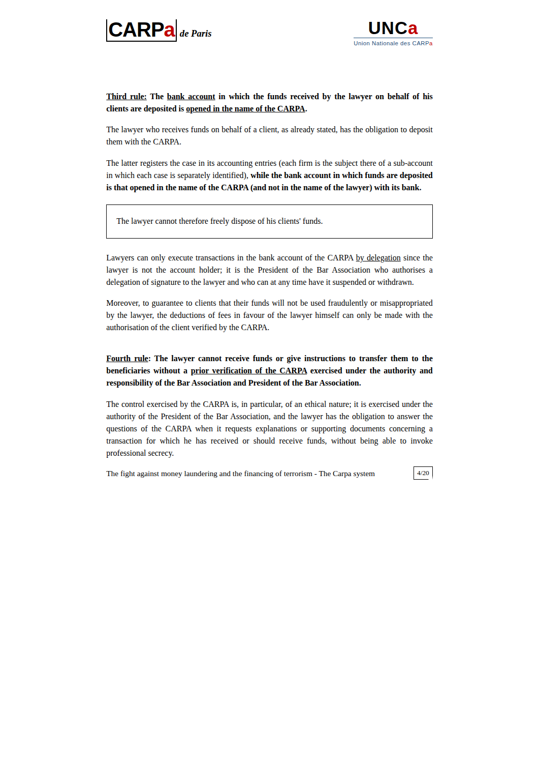CARPa de Paris
UNCa
Union Nationale des CARPa
Third rule: The bank account in which the funds received by the lawyer on behalf of his clients are deposited is opened in the name of the CARPA.
The lawyer who receives funds on behalf of a client, as already stated, has the obligation to deposit them with the CARPA.
The latter registers the case in its accounting entries (each firm is the subject there of a sub-account in which each case is separately identified), while the bank account in which funds are deposited is that opened in the name of the CARPA (and not in the name of the lawyer) with its bank.
The lawyer cannot therefore freely dispose of his clients' funds.
Lawyers can only execute transactions in the bank account of the CARPA by delegation since the lawyer is not the account holder; it is the President of the Bar Association who authorises a delegation of signature to the lawyer and who can at any time have it suspended or withdrawn.
Moreover, to guarantee to clients that their funds will not be used fraudulently or misappropriated by the lawyer, the deductions of fees in favour of the lawyer himself can only be made with the authorisation of the client verified by the CARPA.
Fourth rule: The lawyer cannot receive funds or give instructions to transfer them to the beneficiaries without a prior verification of the CARPA exercised under the authority and responsibility of the Bar Association and President of the Bar Association.
The control exercised by the CARPA is, in particular, of an ethical nature; it is exercised under the authority of the President of the Bar Association, and the lawyer has the obligation to answer the questions of the CARPA when it requests explanations or supporting documents concerning a transaction for which he has received or should receive funds, without being able to invoke professional secrecy.
The fight against money laundering and the financing of terrorism - The Carpa system
4/20